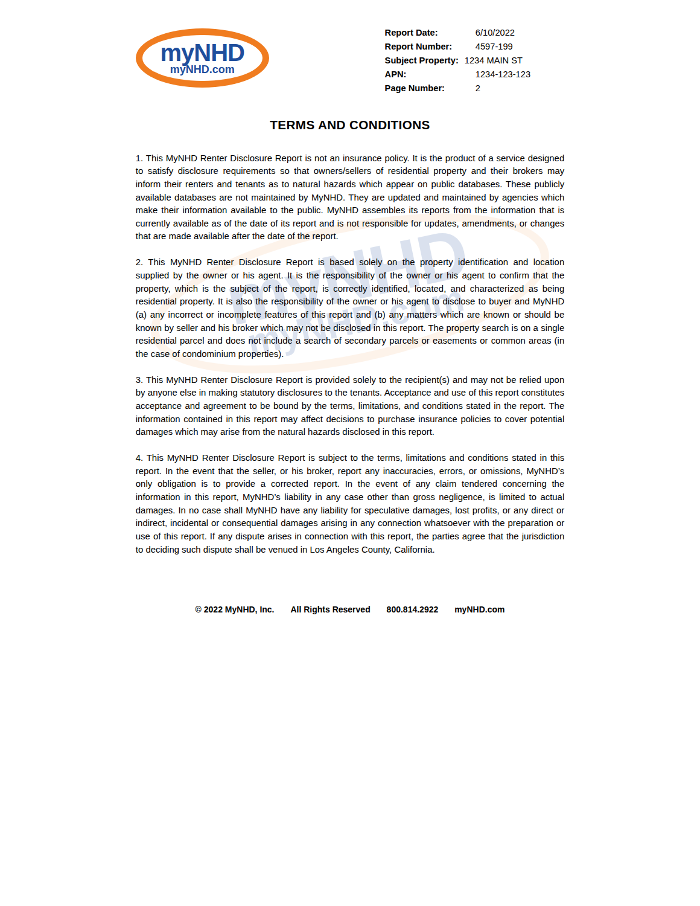myNHD
myNHD.com
myNHD
myNHD.com
| Report Date: | 6/10/2022 |
| Report Number: | 4597-199 |
| Subject Property: | 1234 MAIN ST |
| APN: | 1234-123-123 |
| Page Number: | 2 |
TERMS AND CONDITIONS
1. This MyNHD Renter Disclosure Report is not an insurance policy. It is the product of a service designed to satisfy disclosure requirements so that owners/sellers of residential property and their brokers may inform their renters and tenants as to natural hazards which appear on public databases. These publicly available databases are not maintained by MyNHD. They are updated and maintained by agencies which make their information available to the public. MyNHD assembles its reports from the information that is currently available as of the date of its report and is not responsible for updates, amendments, or changes that are made available after the date of the report.
2. This MyNHD Renter Disclosure Report is based solely on the property identification and location supplied by the owner or his agent. It is the responsibility of the owner or his agent to confirm that the property, which is the subject of the report, is correctly identified, located, and characterized as being residential property. It is also the responsibility of the owner or his agent to disclose to buyer and MyNHD (a) any incorrect or incomplete features of this report and (b) any matters which are known or should be known by seller and his broker which may not be disclosed in this report. The property search is on a single residential parcel and does not include a search of secondary parcels or easements or common areas (in the case of condominium properties).
3. This MyNHD Renter Disclosure Report is provided solely to the recipient(s) and may not be relied upon by anyone else in making statutory disclosures to the tenants. Acceptance and use of this report constitutes acceptance and agreement to be bound by the terms, limitations, and conditions stated in the report. The information contained in this report may affect decisions to purchase insurance policies to cover potential damages which may arise from the natural hazards disclosed in this report.
4. This MyNHD Renter Disclosure Report is subject to the terms, limitations and conditions stated in this report. In the event that the seller, or his broker, report any inaccuracies, errors, or omissions, MyNHD’s only obligation is to provide a corrected report. In the event of any claim tendered concerning the information in this report, MyNHD’s liability in any case other than gross negligence, is limited to actual damages. In no case shall MyNHD have any liability for speculative damages, lost profits, or any direct or indirect, incidental or consequential damages arising in any connection whatsoever with the preparation or use of this report. If any dispute arises in connection with this report, the parties agree that the jurisdiction to deciding such dispute shall be venued in Los Angeles County, California.
© 2022 MyNHD, Inc. All Rights Reserved 800.814.2922 myNHD.com